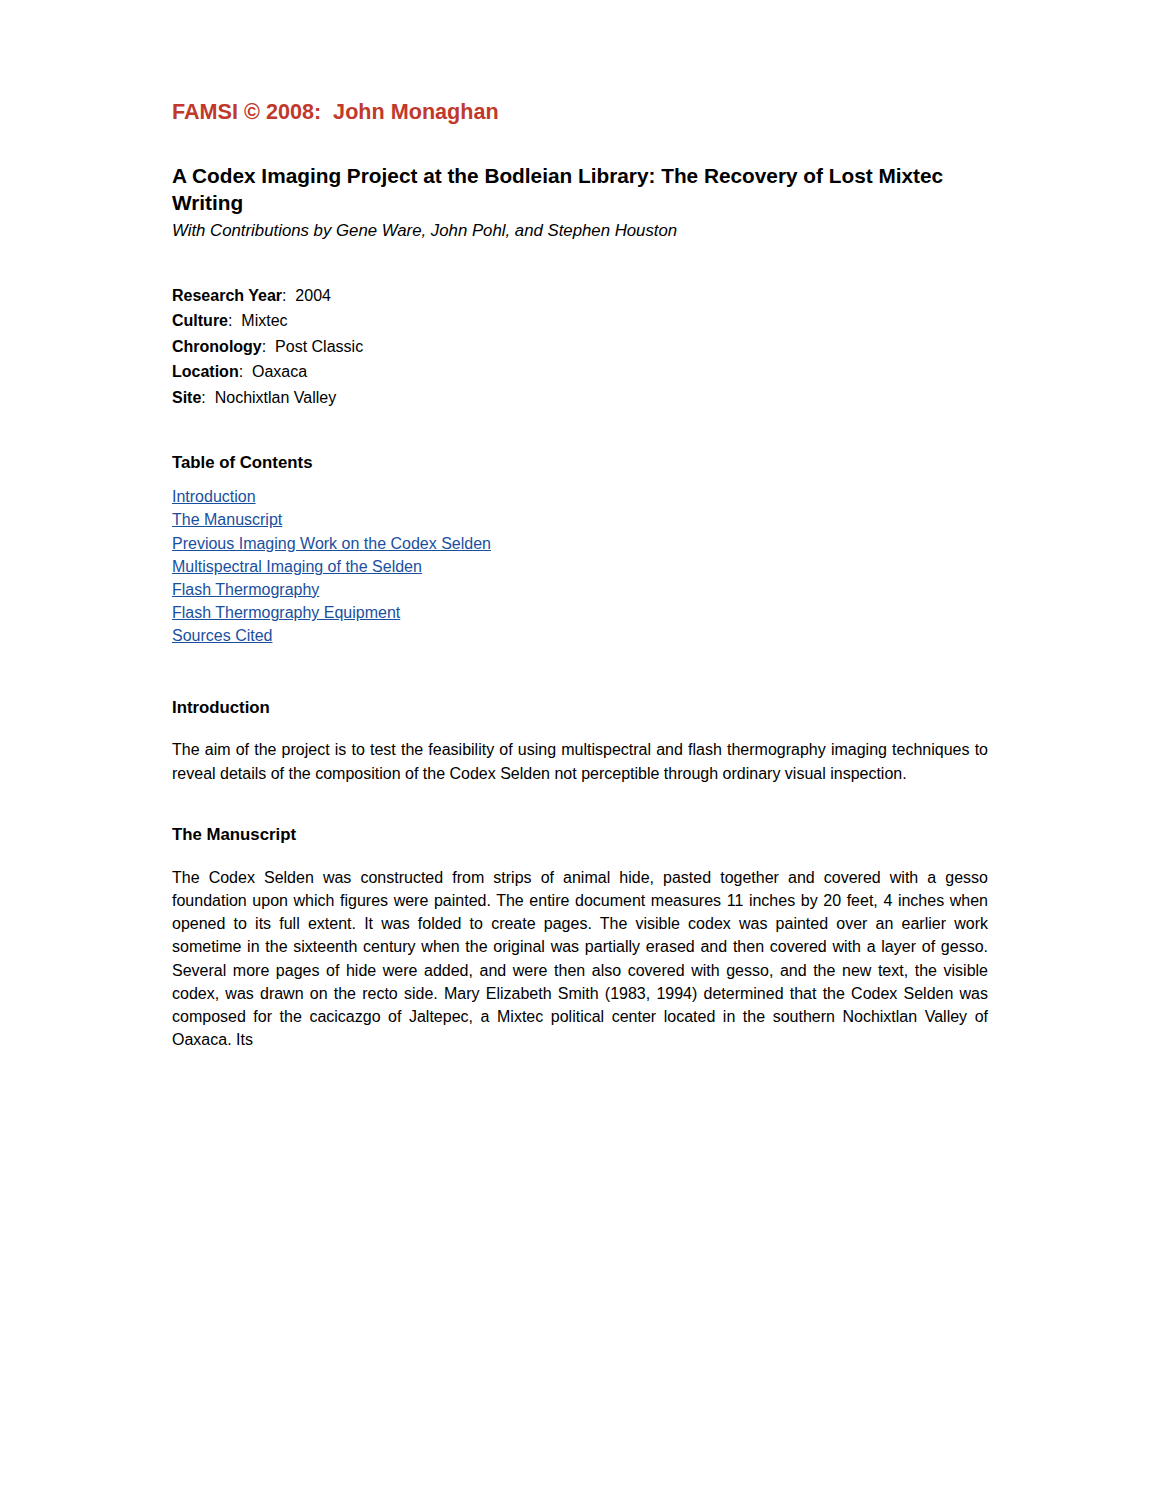FAMSI © 2008: John Monaghan
A Codex Imaging Project at the Bodleian Library: The Recovery of Lost Mixtec Writing
With Contributions by Gene Ware, John Pohl, and Stephen Houston
Research Year
: 2004
Culture
: Mixtec
Chronology
: Post Classic
Location
: Oaxaca
Site
: Nochixtlan Valley
Table of Contents
Introduction
The Manuscript
Previous Imaging Work on the Codex Selden
Multispectral Imaging of the Selden
Flash Thermography
Flash Thermography Equipment
Sources Cited
Introduction
The aim of the project is to test the feasibility of using multispectral and flash thermography imaging techniques to reveal details of the composition of the Codex Selden not perceptible through ordinary visual inspection.
The Manuscript
The Codex Selden was constructed from strips of animal hide, pasted together and covered with a gesso foundation upon which figures were painted. The entire document measures 11 inches by 20 feet, 4 inches when opened to its full extent. It was folded to create pages. The visible codex was painted over an earlier work sometime in the sixteenth century when the original was partially erased and then covered with a layer of gesso. Several more pages of hide were added, and were then also covered with gesso, and the new text, the visible codex, was drawn on the recto side. Mary Elizabeth Smith (1983, 1994) determined that the Codex Selden was composed for the cacicazgo of Jaltepec, a Mixtec political center located in the southern Nochixtlan Valley of Oaxaca. Its